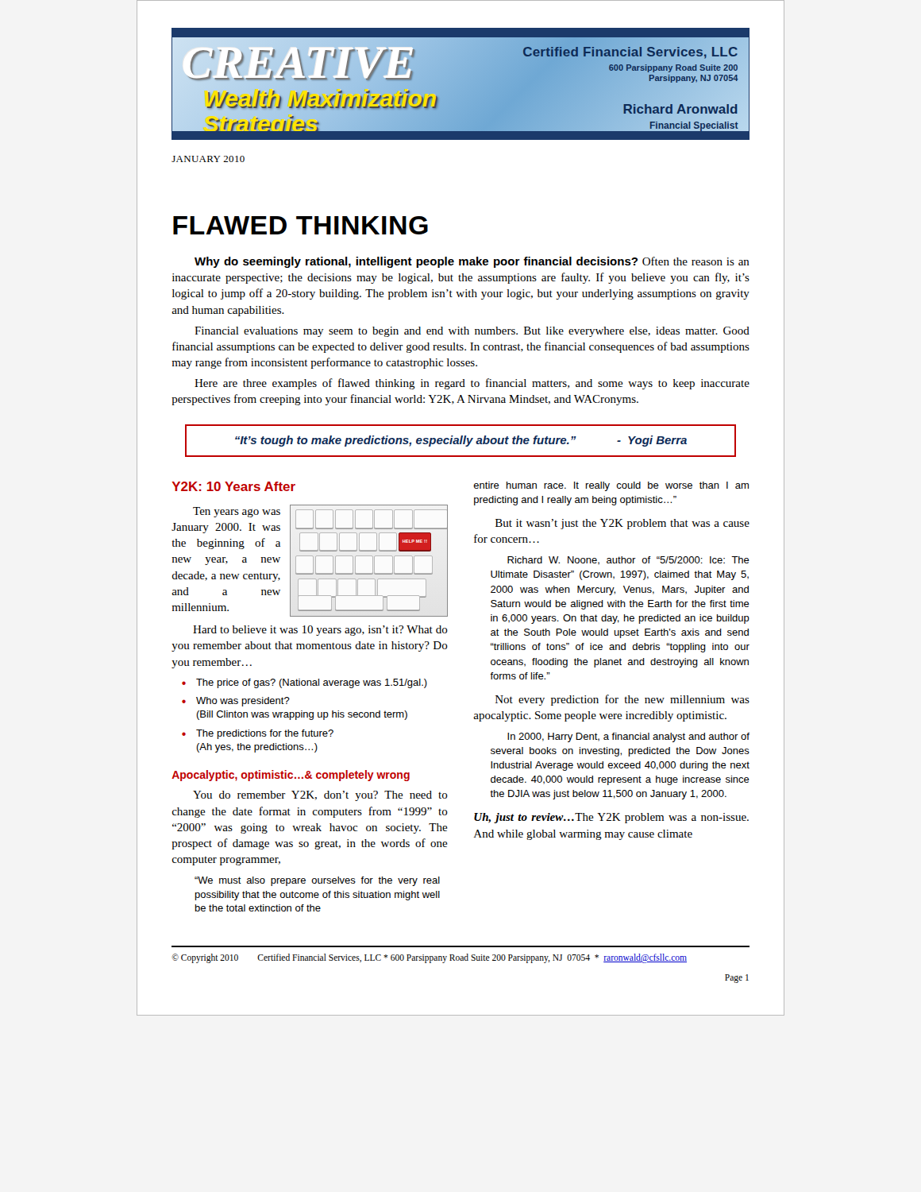CREATIVE
Wealth Maximization
Strategies
Certified Financial Services, LLC
600 Parsippany Road Suite 200
Parsippany, NJ 07054
Richard Aronwald
Financial Specialist
JANUARY 2010
FLAWED THINKING
Why do seemingly rational, intelligent people make poor financial decisions? Often the reason is an inaccurate perspective; the decisions may be logical, but the assumptions are faulty. If you believe you can fly, it’s logical to jump off a 20-story building. The problem isn’t with your logic, but your underlying assumptions on gravity and human capabilities.
Financial evaluations may seem to begin and end with numbers. But like everywhere else, ideas matter. Good financial assumptions can be expected to deliver good results. In contrast, the financial consequences of bad assumptions may range from inconsistent performance to catastrophic losses.
Here are three examples of flawed thinking in regard to financial matters, and some ways to keep inaccurate perspectives from creeping into your financial world: Y2K, A Nirvana Mindset, and WACronyms.
“It’s tough to make predictions, especially about the future.” - Yogi Berra
Y2K: 10 Years After
HELP ME !!
Ten years ago was January 2000. It was the beginning of a new year, a new decade, a new century, and a new millennium.
Hard to believe it was 10 years ago, isn’t it? What do you remember about that momentous date in history? Do you remember…
The price of gas? (National average was 1.51/gal.)
Who was president?
(Bill Clinton was wrapping up his second term)
The predictions for the future?
(Ah yes, the predictions…)
Apocalyptic, optimistic…& completely wrong
You do remember Y2K, don’t you? The need to change the date format in computers from “1999” to “2000” was going to wreak havoc on society. The prospect of damage was so great, in the words of one computer programmer,
“We must also prepare ourselves for the very real possibility that the outcome of this situation might well be the total extinction of the
entire human race. It really could be worse than I am predicting and I really am being optimistic…”
But it wasn’t just the Y2K problem that was a cause for concern…
Richard W. Noone, author of “5/5/2000: Ice: The Ultimate Disaster” (Crown, 1997), claimed that May 5, 2000 was when Mercury, Venus, Mars, Jupiter and Saturn would be aligned with the Earth for the first time in 6,000 years. On that day, he predicted an ice buildup at the South Pole would upset Earth's axis and send “trillions of tons” of ice and debris “toppling into our oceans, flooding the planet and destroying all known forms of life.”
Not every prediction for the new millennium was apocalyptic. Some people were incredibly optimistic.
In 2000, Harry Dent, a financial analyst and author of several books on investing, predicted the Dow Jones Industrial Average would exceed 40,000 during the next decade. 40,000 would represent a huge increase since the DJIA was just below 11,500 on January 1, 2000.
Uh, just to review…The Y2K problem was a non-issue. And while global warming may cause climate
© Copyright 2010
Certified Financial Services, LLC * 600 Parsippany Road Suite 200 Parsippany, NJ 07054 * raronwald@cfsllc.com
Page 1